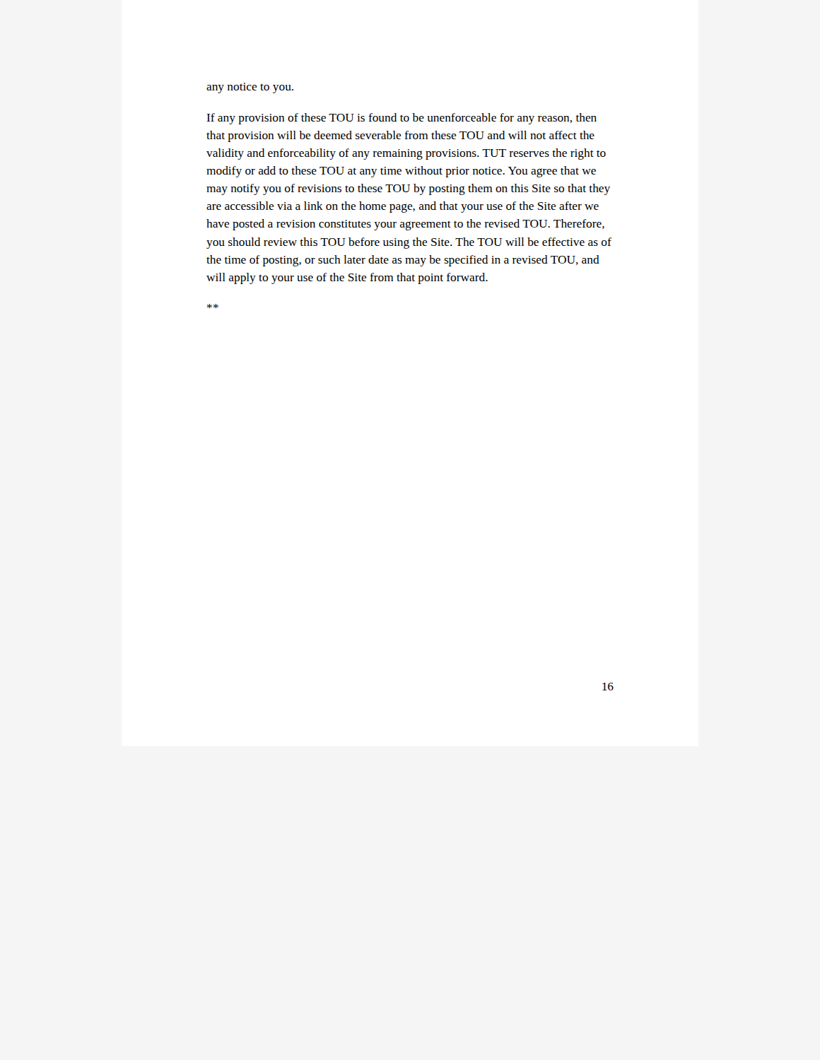any notice to you.
If any provision of these TOU is found to be unenforceable for any reason, then that provision will be deemed severable from these TOU and will not affect the validity and enforceability of any remaining provisions. TUT reserves the right to modify or add to these TOU at any time without prior notice. You agree that we may notify you of revisions to these TOU by posting them on this Site so that they are accessible via a link on the home page, and that your use of the Site after we have posted a revision constitutes your agreement to the revised TOU. Therefore, you should review this TOU before using the Site. The TOU will be effective as of the time of posting, or such later date as may be specified in a revised TOU, and will apply to your use of the Site from that point forward.
**
16